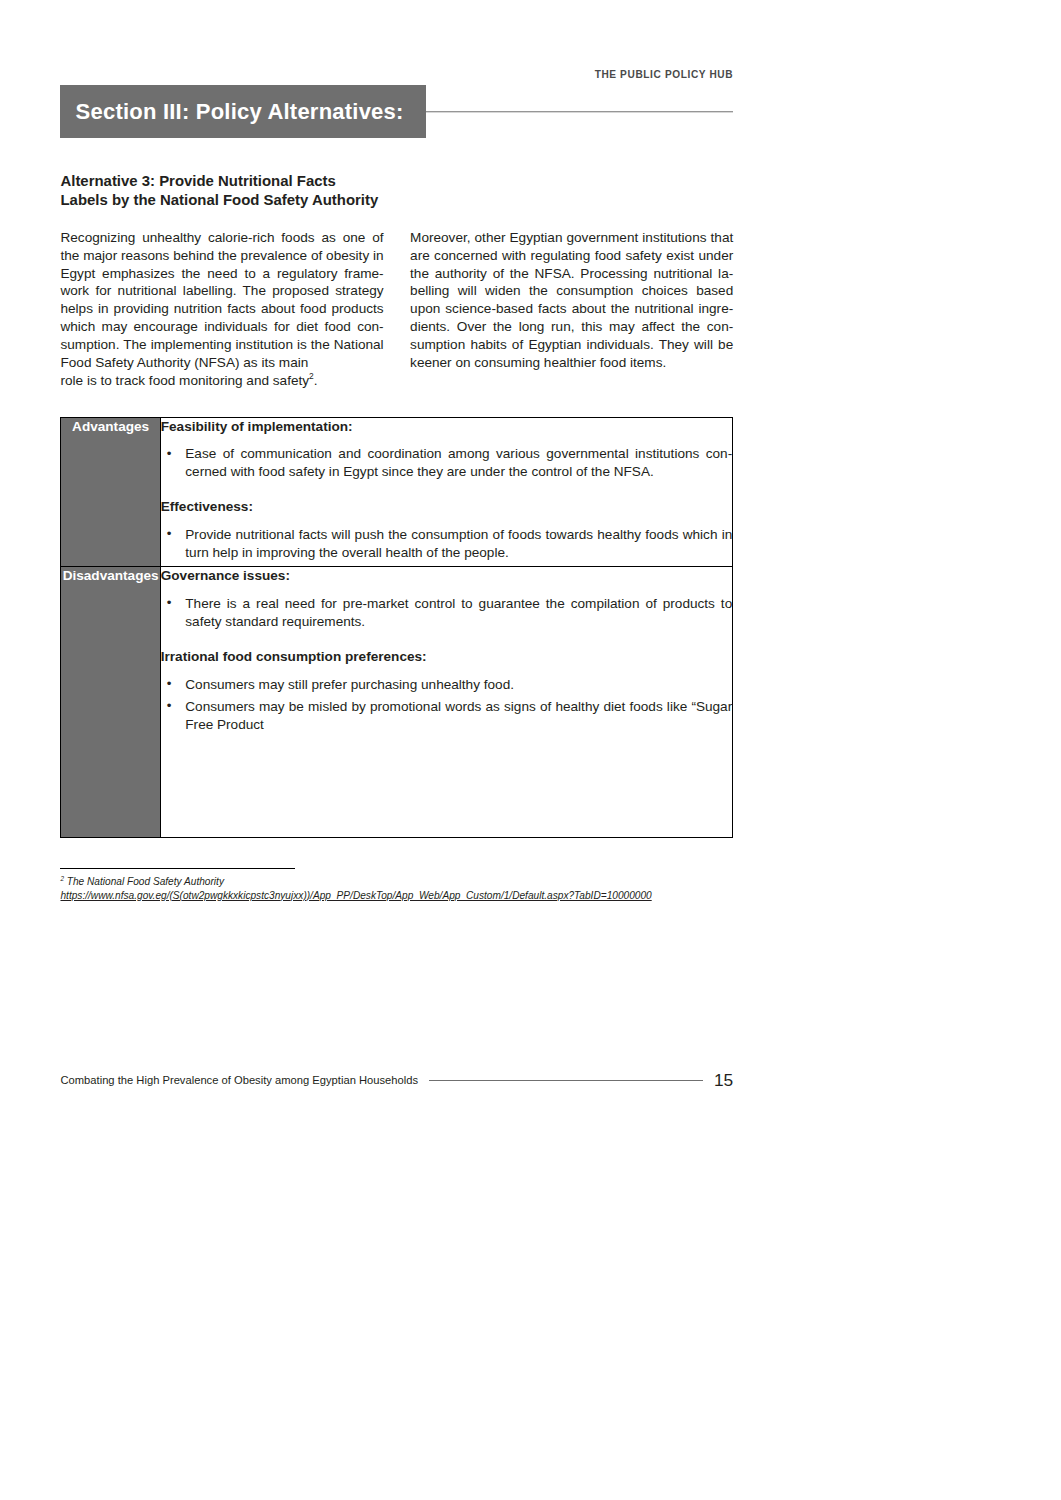The Public Policy Hub
Section III: Policy Alternatives:
Alternative 3: Provide Nutritional Facts Labels by the National Food Safety Authority
Recognizing unhealthy calorie-rich foods as one of the major reasons behind the prevalence of obesity in Egypt emphasizes the need to a regulatory framework for nutritional labelling. The proposed strategy helps in providing nutrition facts about food products which may encourage individuals for diet food consumption. The implementing institution is the National Food Safety Authority (NFSA) as its main
role is to track food monitoring and safety2.
Moreover, other Egyptian government institutions that are concerned with regulating food safety exist under the authority of the NFSA. Processing nutritional labelling will widen the consumption choices based upon science-based facts about the nutritional ingredients. Over the long run, this may affect the consumption habits of Egyptian individuals. They will be keener on consuming healthier food items.
| Advantages | Feasibility of implementation: Ease of communication and coordination among various governmental institutions concerned with food safety in Egypt since they are under the control of the NFSA. Effectiveness: Provide nutritional facts will push the consumption of foods towards healthy foods which in turn help in improving the overall health of the people. |
| Disadvantages | Governance issues: There is a real need for pre-market control to guarantee the compilation of products to safety standard requirements. Irrational food consumption preferences: Consumers may still prefer purchasing unhealthy food. Consumers may be misled by promotional words as signs of healthy diet foods like “Sugar Free Product |
2 The National Food Safety Authority
https://www.nfsa.gov.eg/(S(otw2pwgkkxkicpstc3nyujxx))/App_PP/DeskTop/App_Web/App_Custom/1/Default.aspx?TabID=10000000
Combating the High Prevalence of Obesity among Egyptian Households
15